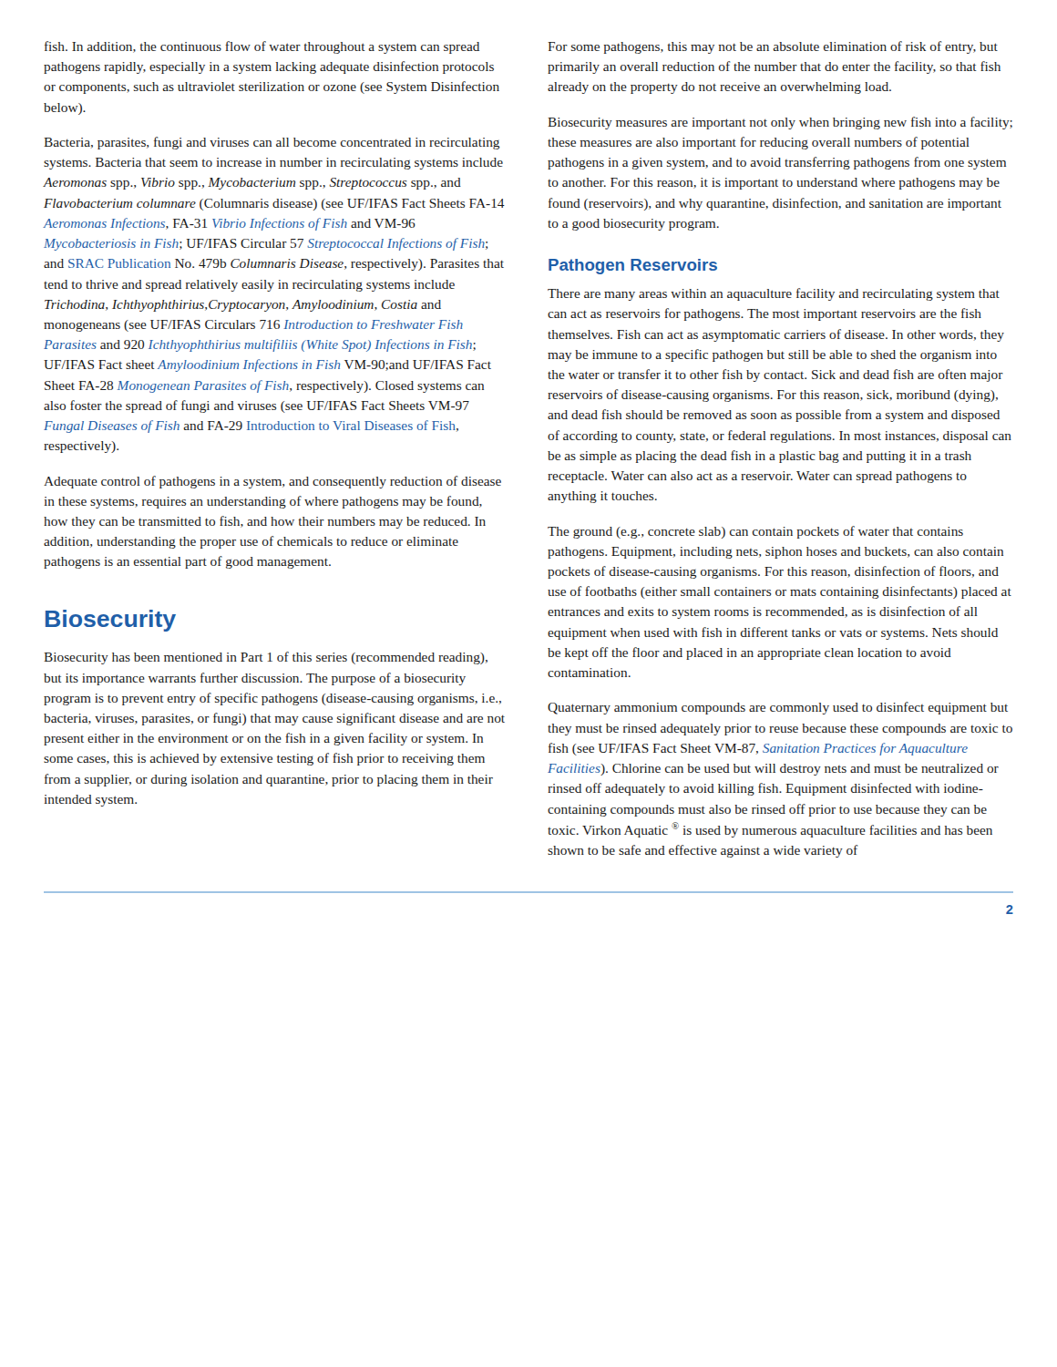fish. In addition, the continuous flow of water throughout a system can spread pathogens rapidly, especially in a system lacking adequate disinfection protocols or components, such as ultraviolet sterilization or ozone (see System Disinfection below).
Bacteria, parasites, fungi and viruses can all become concentrated in recirculating systems. Bacteria that seem to increase in number in recirculating systems include Aeromonas spp., Vibrio spp., Mycobacterium spp., Streptococcus spp., and Flavobacterium columnare (Columnaris disease) (see UF/IFAS Fact Sheets FA-14 Aeromonas Infections, FA-31 Vibrio Infections of Fish and VM-96 Mycobacteriosis in Fish; UF/IFAS Circular 57 Streptococcal Infections of Fish; and SRAC Publication No. 479b Columnaris Disease, respectively). Parasites that tend to thrive and spread relatively easily in recirculating systems include Trichodina, Ichthyophthirius,Cryptocaryon, Amyloodinium, Costia and monogeneans (see UF/IFAS Circulars 716 Introduction to Freshwater Fish Parasites and 920 Ichthyophthirius multifiliis (White Spot) Infections in Fish; UF/IFAS Fact sheet Amyloodinium Infections in Fish VM-90;and UF/IFAS Fact Sheet FA-28 Monogenean Parasites of Fish, respectively). Closed systems can also foster the spread of fungi and viruses (see UF/IFAS Fact Sheets VM-97 Fungal Diseases of Fish and FA-29 Introduction to Viral Diseases of Fish, respectively).
Adequate control of pathogens in a system, and consequently reduction of disease in these systems, requires an understanding of where pathogens may be found, how they can be transmitted to fish, and how their numbers may be reduced. In addition, understanding the proper use of chemicals to reduce or eliminate pathogens is an essential part of good management.
Biosecurity
Biosecurity has been mentioned in Part 1 of this series (recommended reading), but its importance warrants further discussion. The purpose of a biosecurity program is to prevent entry of specific pathogens (disease-causing organisms, i.e., bacteria, viruses, parasites, or fungi) that may cause significant disease and are not present either in the environment or on the fish in a given facility or system. In some cases, this is achieved by extensive testing of fish prior to receiving them from a supplier, or during isolation and quarantine, prior to placing them in their intended system.
For some pathogens, this may not be an absolute elimination of risk of entry, but primarily an overall reduction of the number that do enter the facility, so that fish already on the property do not receive an overwhelming load.
Biosecurity measures are important not only when bringing new fish into a facility; these measures are also important for reducing overall numbers of potential pathogens in a given system, and to avoid transferring pathogens from one system to another. For this reason, it is important to understand where pathogens may be found (reservoirs), and why quarantine, disinfection, and sanitation are important to a good biosecurity program.
Pathogen Reservoirs
There are many areas within an aquaculture facility and recirculating system that can act as reservoirs for pathogens. The most important reservoirs are the fish themselves. Fish can act as asymptomatic carriers of disease. In other words, they may be immune to a specific pathogen but still be able to shed the organism into the water or transfer it to other fish by contact. Sick and dead fish are often major reservoirs of disease-causing organisms. For this reason, sick, moribund (dying), and dead fish should be removed as soon as possible from a system and disposed of according to county, state, or federal regulations. In most instances, disposal can be as simple as placing the dead fish in a plastic bag and putting it in a trash receptacle. Water can also act as a reservoir. Water can spread pathogens to anything it touches.
The ground (e.g., concrete slab) can contain pockets of water that contains pathogens. Equipment, including nets, siphon hoses and buckets, can also contain pockets of disease-causing organisms. For this reason, disinfection of floors, and use of footbaths (either small containers or mats containing disinfectants) placed at entrances and exits to system rooms is recommended, as is disinfection of all equipment when used with fish in different tanks or vats or systems. Nets should be kept off the floor and placed in an appropriate clean location to avoid contamination.
Quaternary ammonium compounds are commonly used to disinfect equipment but they must be rinsed adequately prior to reuse because these compounds are toxic to fish (see UF/IFAS Fact Sheet VM-87, Sanitation Practices for Aquaculture Facilities). Chlorine can be used but will destroy nets and must be neutralized or rinsed off adequately to avoid killing fish. Equipment disinfected with iodine-containing compounds must also be rinsed off prior to use because they can be toxic. Virkon Aquatic ® is used by numerous aquaculture facilities and has been shown to be safe and effective against a wide variety of
2